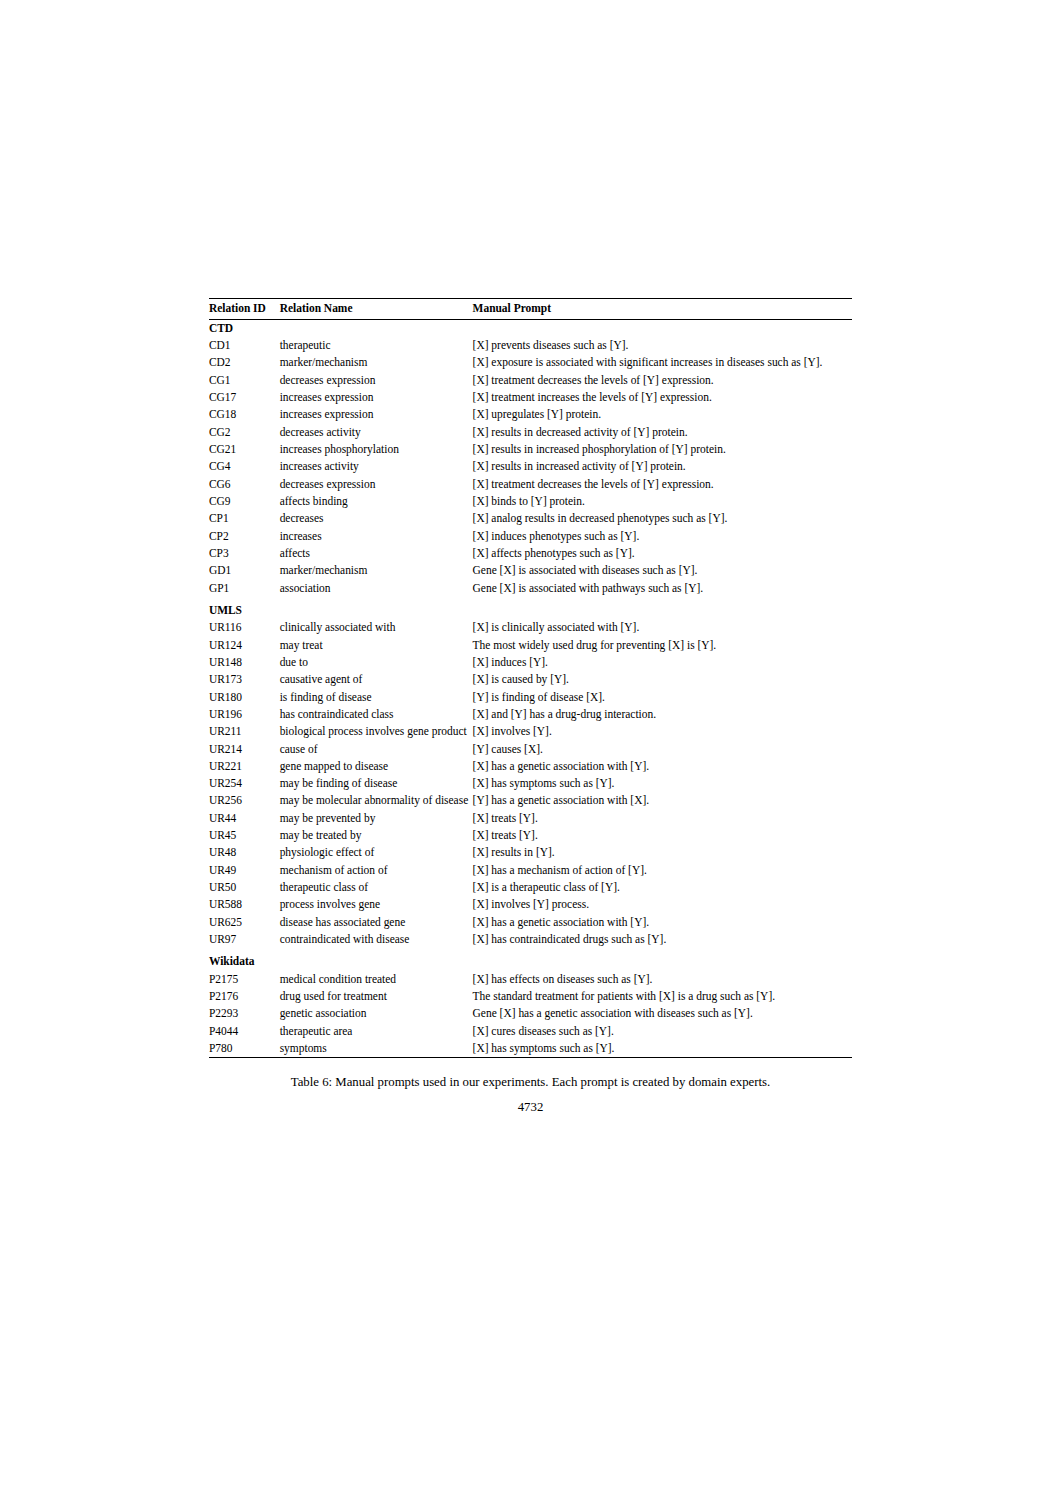| Relation ID | Relation Name | Manual Prompt |
| --- | --- | --- |
| CTD |
| CD1 | therapeutic | [X] prevents diseases such as [Y]. |
| CD2 | marker/mechanism | [X] exposure is associated with significant increases in diseases such as [Y]. |
| CG1 | decreases expression | [X] treatment decreases the levels of [Y] expression. |
| CG17 | increases expression | [X] treatment increases the levels of [Y] expression. |
| CG18 | increases expression | [X] upregulates [Y] protein. |
| CG2 | decreases activity | [X] results in decreased activity of [Y] protein. |
| CG21 | increases phosphorylation | [X] results in increased phosphorylation of [Y] protein. |
| CG4 | increases activity | [X] results in increased activity of [Y] protein. |
| CG6 | decreases expression | [X] treatment decreases the levels of [Y] expression. |
| CG9 | affects binding | [X] binds to [Y] protein. |
| CP1 | decreases | [X] analog results in decreased phenotypes such as [Y]. |
| CP2 | increases | [X] induces phenotypes such as [Y]. |
| CP3 | affects | [X] affects phenotypes such as [Y]. |
| GD1 | marker/mechanism | Gene [X] is associated with diseases such as [Y]. |
| GP1 | association | Gene [X] is associated with pathways such as [Y]. |
| UMLS |
| UR116 | clinically associated with | [X] is clinically associated with [Y]. |
| UR124 | may treat | The most widely used drug for preventing [X] is [Y]. |
| UR148 | due to | [X] induces [Y]. |
| UR173 | causative agent of | [X] is caused by [Y]. |
| UR180 | is finding of disease | [Y] is finding of disease [X]. |
| UR196 | has contraindicated class | [X] and [Y] has a drug-drug interaction. |
| UR211 | biological process involves gene product | [X] involves [Y]. |
| UR214 | cause of | [Y] causes [X]. |
| UR221 | gene mapped to disease | [X] has a genetic association with [Y]. |
| UR254 | may be finding of disease | [X] has symptoms such as [Y]. |
| UR256 | may be molecular abnormality of disease | [Y] has a genetic association with [X]. |
| UR44 | may be prevented by | [X] treats [Y]. |
| UR45 | may be treated by | [X] treats [Y]. |
| UR48 | physiologic effect of | [X] results in [Y]. |
| UR49 | mechanism of action of | [X] has a mechanism of action of [Y]. |
| UR50 | therapeutic class of | [X] is a therapeutic class of [Y]. |
| UR588 | process involves gene | [X] involves [Y] process. |
| UR625 | disease has associated gene | [X] has a genetic association with [Y]. |
| UR97 | contraindicated with disease | [X] has contraindicated drugs such as [Y]. |
| Wikidata |
| P2175 | medical condition treated | [X] has effects on diseases such as [Y]. |
| P2176 | drug used for treatment | The standard treatment for patients with [X] is a drug such as [Y]. |
| P2293 | genetic association | Gene [X] has a genetic association with diseases such as [Y]. |
| P4044 | therapeutic area | [X] cures diseases such as [Y]. |
| P780 | symptoms | [X] has symptoms such as [Y]. |
Table 6: Manual prompts used in our experiments. Each prompt is created by domain experts.
4732